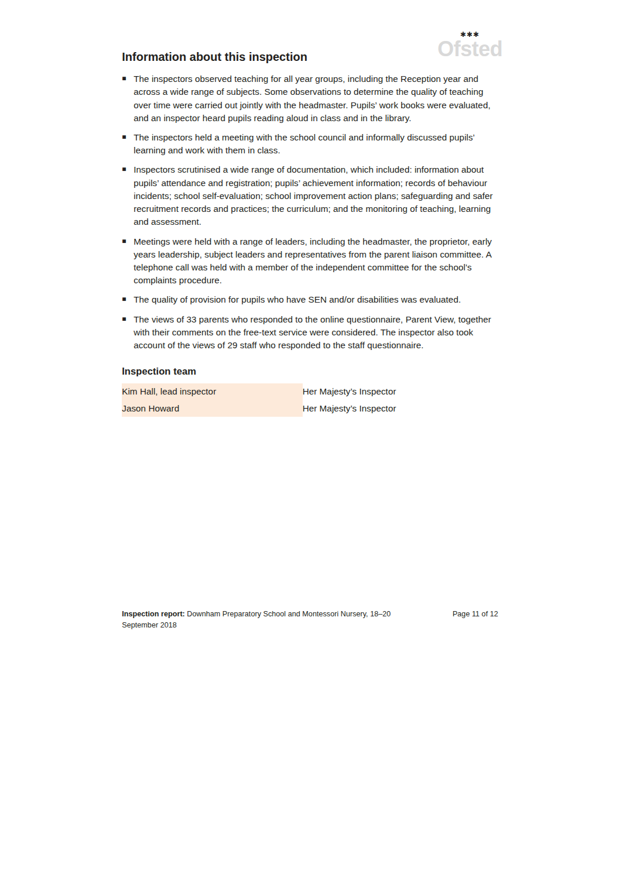✱✱✱
Ofsted
Information about this inspection
The inspectors observed teaching for all year groups, including the Reception year and across a wide range of subjects. Some observations to determine the quality of teaching over time were carried out jointly with the headmaster. Pupils’ work books were evaluated, and an inspector heard pupils reading aloud in class and in the library.
The inspectors held a meeting with the school council and informally discussed pupils’ learning and work with them in class.
Inspectors scrutinised a wide range of documentation, which included: information about pupils’ attendance and registration; pupils’ achievement information; records of behaviour incidents; school self-evaluation; school improvement action plans; safeguarding and safer recruitment records and practices; the curriculum; and the monitoring of teaching, learning and assessment.
Meetings were held with a range of leaders, including the headmaster, the proprietor, early years leadership, subject leaders and representatives from the parent liaison committee. A telephone call was held with a member of the independent committee for the school’s complaints procedure.
The quality of provision for pupils who have SEN and/or disabilities was evaluated.
The views of 33 parents who responded to the online questionnaire, Parent View, together with their comments on the free-text service were considered. The inspector also took account of the views of 29 staff who responded to the staff questionnaire.
Inspection team
| Kim Hall, lead inspector | Her Majesty’s Inspector |
| Jason Howard | Her Majesty’s Inspector |
Inspection report: Downham Preparatory School and Montessori Nursery, 18–20 September 2018
Page 11 of 12